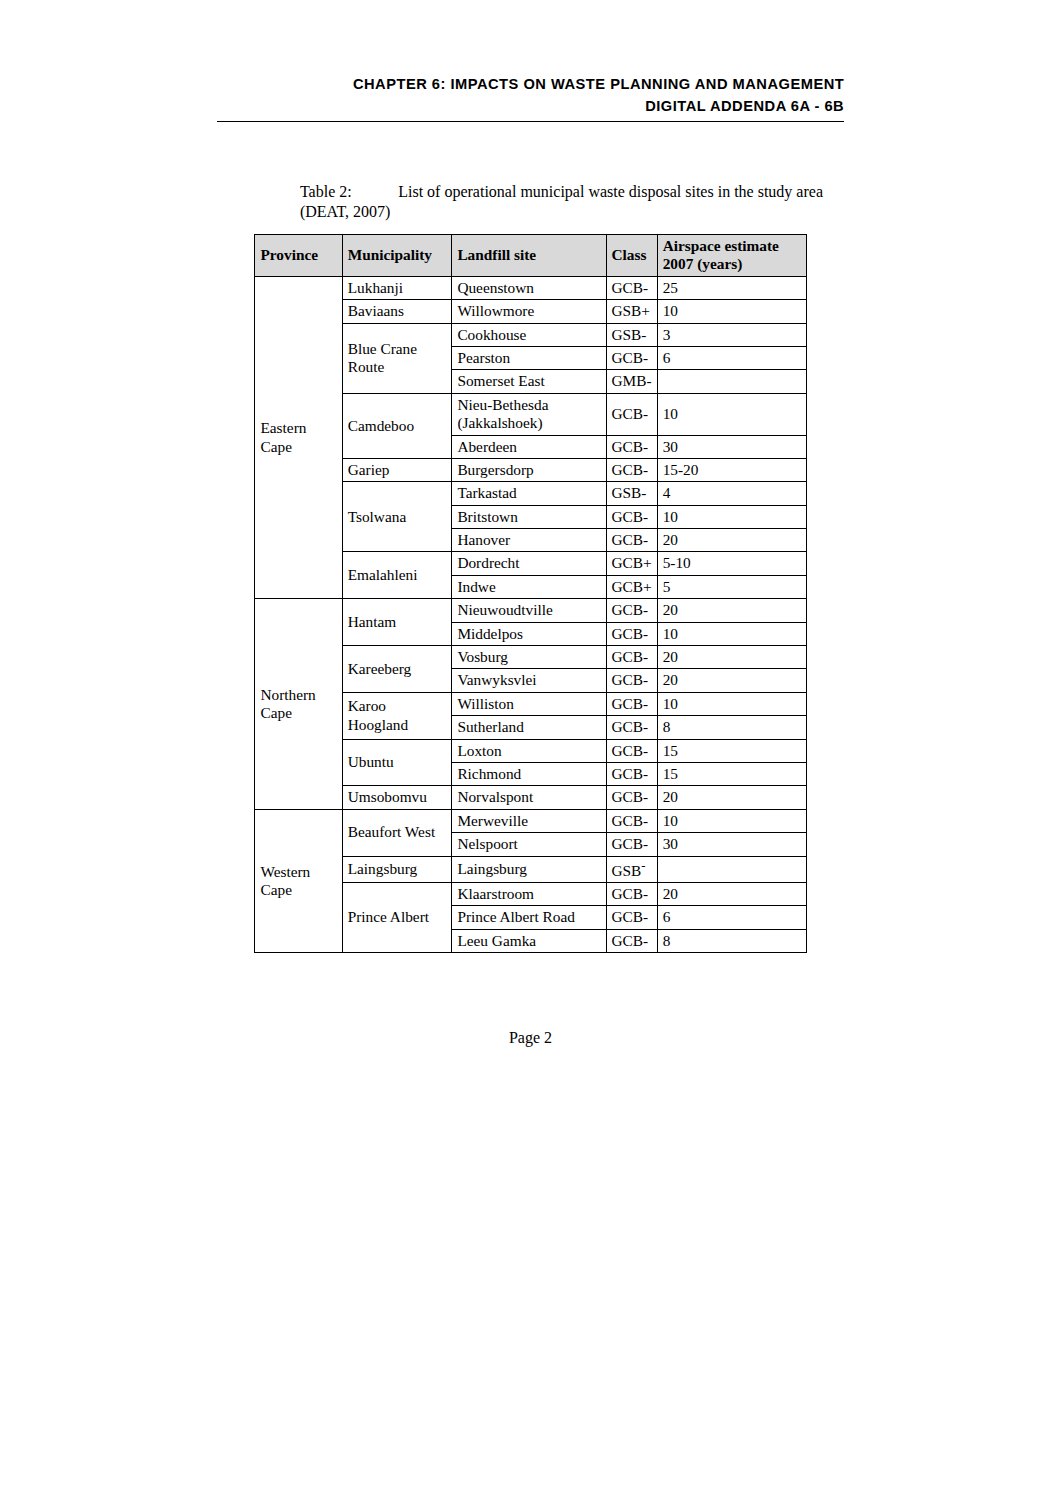CHAPTER 6: IMPACTS ON WASTE PLANNING AND MANAGEMENT DIGITAL ADDENDA 6A - 6B
Table 2: List of operational municipal waste disposal sites in the study area (DEAT, 2007)
| Province | Municipality | Landfill site | Class | Airspace estimate 2007 (years) |
| --- | --- | --- | --- | --- |
| Eastern Cape | Lukhanji | Queenstown | GCB- | 25 |
| Baviaans | Willowmore | GSB+ | 10 |
| Blue Crane Route | Cookhouse | GSB- | 3 |
| Pearston | GCB- | 6 |
| Somerset East | GMB- | |
| Camdeboo | Nieu-Bethesda (Jakkalshoek) | GCB- | 10 |
| Aberdeen | GCB- | 30 |
| Gariep | Burgersdorp | GCB- | 15-20 |
| Tsolwana | Tarkastad | GSB- | 4 |
| Britstown | GCB- | 10 |
| Hanover | GCB- | 20 |
| Emalahleni | Dordrecht | GCB+ | 5-10 |
| Indwe | GCB+ | 5 |
| Northern Cape | Hantam | Nieuwoudtville | GCB- | 20 |
| Middelpos | GCB- | 10 |
| Kareeberg | Vosburg | GCB- | 20 |
| Vanwyksvlei | GCB- | 20 |
| Karoo Hoogland | Williston | GCB- | 10 |
| Sutherland | GCB- | 8 |
| Ubuntu | Loxton | GCB- | 15 |
| Richmond | GCB- | 15 |
| Umsobomvu | Norvalspont | GCB- | 20 |
| Western Cape | Beaufort West | Merweville | GCB- | 10 |
| Nelspoort | GCB- | 30 |
| Laingsburg | Laingsburg | GSB - | |
| Prince Albert | Klaarstroom | GCB- | 20 |
| Prince Albert Road | GCB- | 6 |
| Leeu Gamka | GCB- | 8 |
Page 2